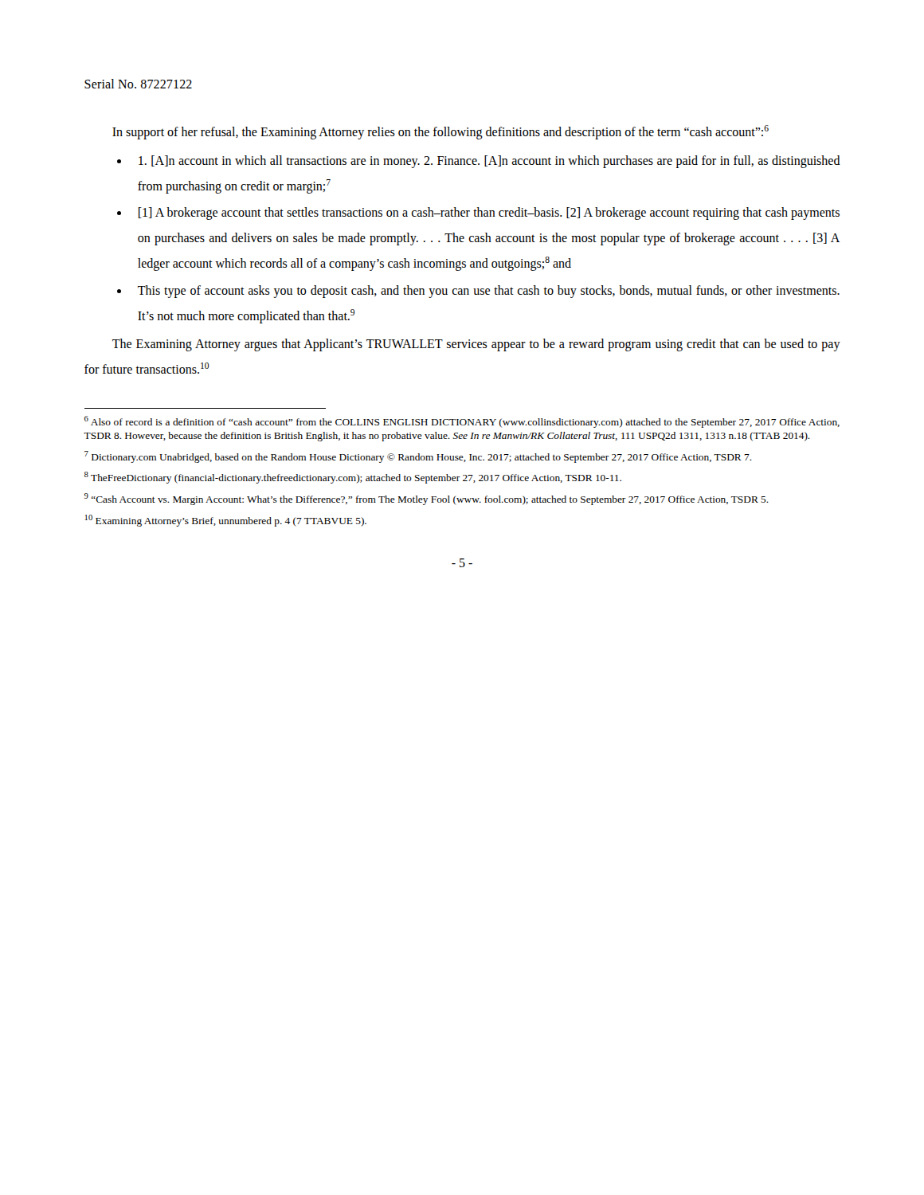Serial No. 87227122
In support of her refusal, the Examining Attorney relies on the following definitions and description of the term “cash account”:6
1. [A]n account in which all transactions are in money. 2. Finance. [A]n account in which purchases are paid for in full, as distinguished from purchasing on credit or margin;7
[1] A brokerage account that settles transactions on a cash–rather than credit–basis. [2] A brokerage account requiring that cash payments on purchases and delivers on sales be made promptly. . . . The cash account is the most popular type of brokerage account . . . . [3] A ledger account which records all of a company’s cash incomings and outgoings;8 and
This type of account asks you to deposit cash, and then you can use that cash to buy stocks, bonds, mutual funds, or other investments. It’s not much more complicated than that.9
The Examining Attorney argues that Applicant’s TRUWALLET services appear to be a reward program using credit that can be used to pay for future transactions.10
6 Also of record is a definition of “cash account” from the COLLINS ENGLISH DICTIONARY (www.collinsdictionary.com) attached to the September 27, 2017 Office Action, TSDR 8. However, because the definition is British English, it has no probative value. See In re Manwin/RK Collateral Trust, 111 USPQ2d 1311, 1313 n.18 (TTAB 2014).
7 Dictionary.com Unabridged, based on the Random House Dictionary © Random House, Inc. 2017; attached to September 27, 2017 Office Action, TSDR 7.
8 TheFreeDictionary (financial-dictionary.thefreedictionary.com); attached to September 27, 2017 Office Action, TSDR 10-11.
9 “Cash Account vs. Margin Account: What’s the Difference?,” from The Motley Fool (www. fool.com); attached to September 27, 2017 Office Action, TSDR 5.
10 Examining Attorney’s Brief, unnumbered p. 4 (7 TTABVUE 5).
- 5 -